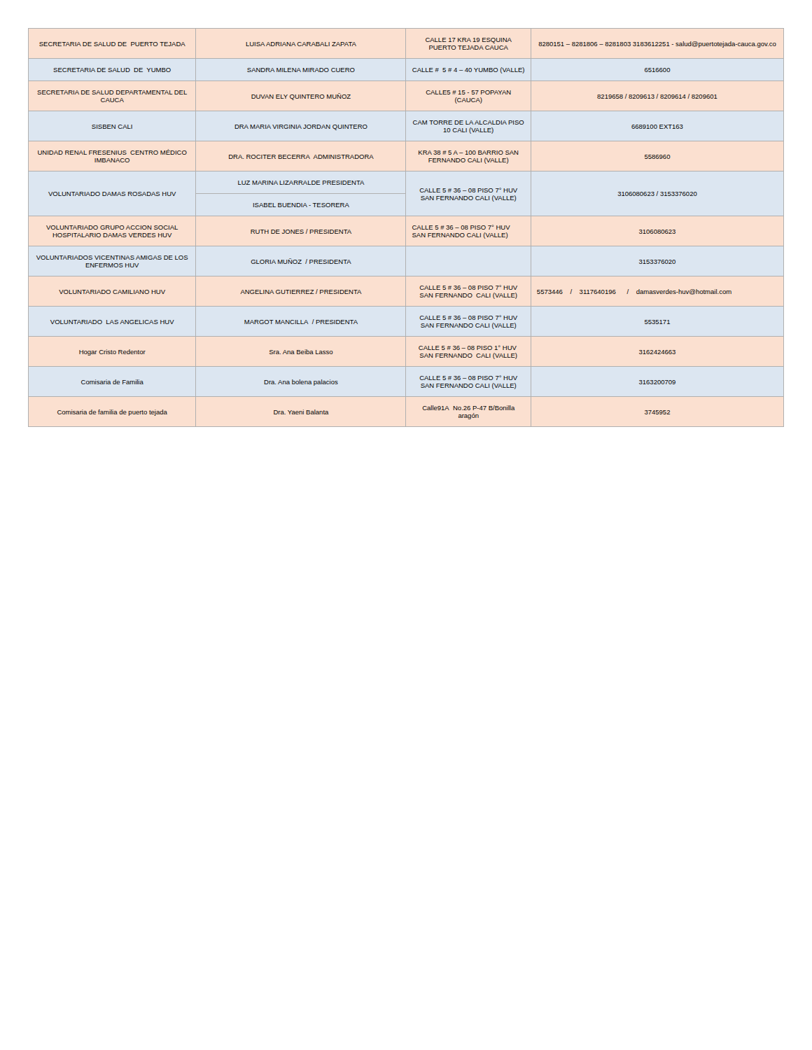| SECRETARIA DE SALUD DE PUERTO TEJADA | LUISA ADRIANA CARABALI ZAPATA | CALLE 17 KRA 19 ESQUINA PUERTO TEJADA CAUCA | 8280151 – 8281806 – 8281803 3183612251 - salud@puertotejada-cauca.gov.co |
| SECRETARIA DE SALUD DE YUMBO | SANDRA MILENA MIRADO CUERO | CALLE # 5 # 4 – 40 YUMBO (VALLE) | 6516600 |
| SECRETARIA DE SALUD DEPARTAMENTAL DEL CAUCA | DUVAN ELY QUINTERO MUÑOZ | CALLE5 # 15 - 57 POPAYAN (CAUCA) | 8219658 / 8209613 / 8209614 / 8209601 |
| SISBEN CALI | DRA MARIA VIRGINIA JORDAN QUINTERO | CAM TORRE DE LA ALCALDIA PISO 10 CALI (VALLE) | 6689100 EXT163 |
| UNIDAD RENAL FRESENIUS CENTRO MÉDICO IMBANACO | DRA. ROCITER BECERRA ADMINISTRADORA | KRA 38 # 5 A – 100 BARRIO SAN FERNANDO CALI (VALLE) | 5586960 |
| VOLUNTARIADO DAMAS ROSADAS HUV | LUZ MARINA LIZARRALDE PRESIDENTA | CALLE 5 # 36 – 08 PISO 7° HUV SAN FERNANDO CALI (VALLE) | 3106080623 / 3153376020 |
| ISABEL BUENDIA - TESORERA |
| VOLUNTARIADO GRUPO ACCION SOCIAL HOSPITALARIO DAMAS VERDES HUV | RUTH DE JONES / PRESIDENTA | CALLE 5 # 36 – 08 PISO 7° HUV SAN FERNANDO CALI (VALLE) | 3106080623 |
| VOLUNTARIADOS VICENTINAS AMIGAS DE LOS ENFERMOS HUV | GLORIA MUÑOZ / PRESIDENTA | | 3153376020 |
| VOLUNTARIADO CAMILIANO HUV | ANGELINA GUTIERREZ / PRESIDENTA | CALLE 5 # 36 – 08 PISO 7° HUV SAN FERNANDO CALI (VALLE) | 5573446 / 3117640196 / damasverdes-huv@hotmail.com |
| VOLUNTARIADO LAS ANGELICAS HUV | MARGOT MANCILLA / PRESIDENTA | CALLE 5 # 36 – 08 PISO 7° HUV SAN FERNANDO CALI (VALLE) | 5535171 |
| Hogar Cristo Redentor | Sra. Ana Beiba Lasso | CALLE 5 # 36 – 08 PISO 1° HUV SAN FERNANDO CALI (VALLE) | 3162424663 |
| Comisaria de Familia | Dra. Ana bolena palacios | CALLE 5 # 36 – 08 PISO 7° HUV SAN FERNANDO CALI (VALLE) | 3163200709 |
| Comisaria de familia de puerto tejada | Dra. Yaeni Balanta | Calle91A No.26 P-47 B/Bonilla aragón | 3745952 |